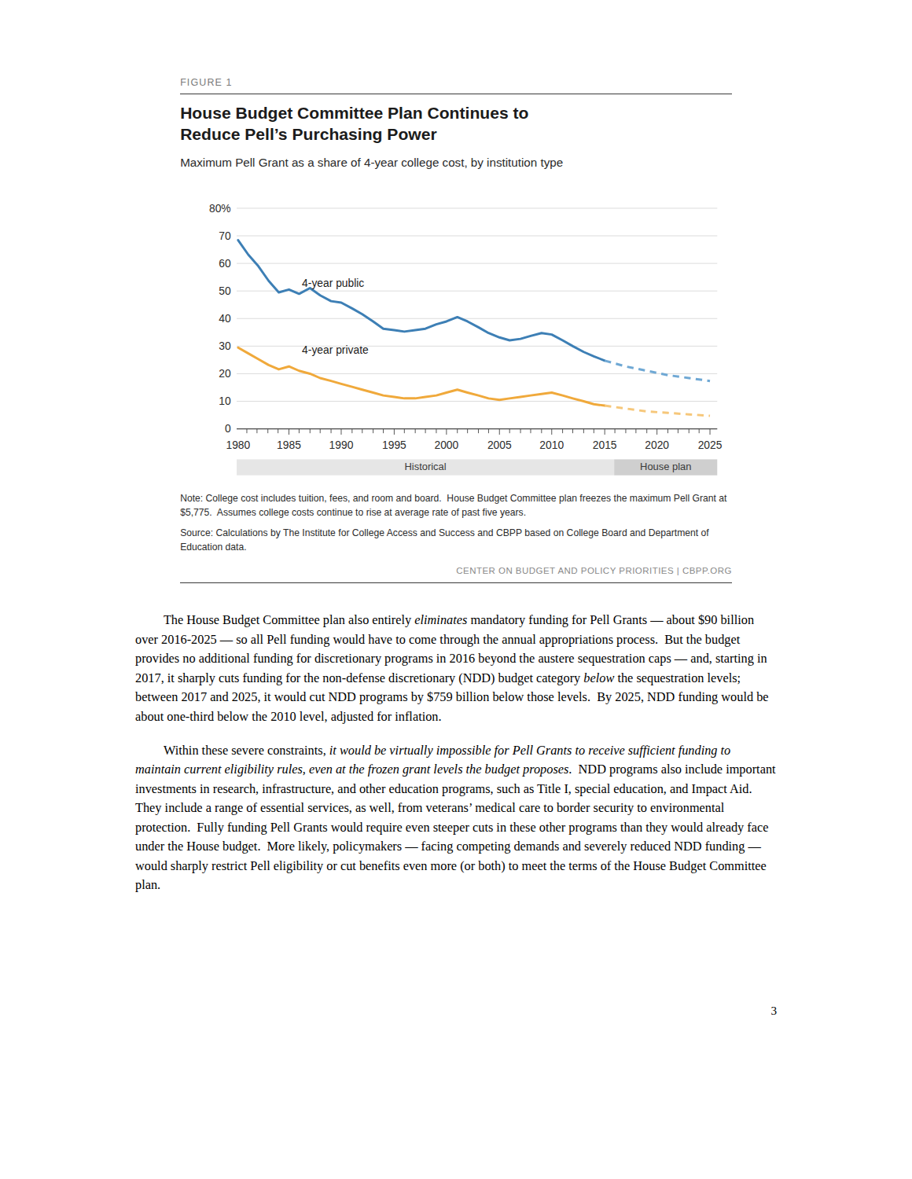FIGURE 1
House Budget Committee Plan Continues to
Reduce Pell’s Purchasing Power
Maximum Pell Grant as a share of 4-year college cost, by institution type
80% 70 60 50 40 30 20 10 0 1980 1985 1990 1995 2000 2005 2010 2015 2020 2025 Historical House plan 4-year public 4-year private
Note: College cost includes tuition, fees, and room and board. House Budget Committee plan freezes the maximum Pell Grant at $5,775. Assumes college costs continue to rise at average rate of past five years.
Source: Calculations by The Institute for College Access and Success and CBPP based on College Board and Department of Education data.
CENTER ON BUDGET AND POLICY PRIORITIES | CBPP.ORG
The House Budget Committee plan also entirely eliminates mandatory funding for Pell Grants — about $90 billion over 2016-2025 — so all Pell funding would have to come through the annual appropriations process. But the budget provides no additional funding for discretionary programs in 2016 beyond the austere sequestration caps — and, starting in 2017, it sharply cuts funding for the non-defense discretionary (NDD) budget category below the sequestration levels; between 2017 and 2025, it would cut NDD programs by $759 billion below those levels. By 2025, NDD funding would be about one-third below the 2010 level, adjusted for inflation.
Within these severe constraints, it would be virtually impossible for Pell Grants to receive sufficient funding to maintain current eligibility rules, even at the frozen grant levels the budget proposes. NDD programs also include important investments in research, infrastructure, and other education programs, such as Title I, special education, and Impact Aid. They include a range of essential services, as well, from veterans’ medical care to border security to environmental protection. Fully funding Pell Grants would require even steeper cuts in these other programs than they would already face under the House budget. More likely, policymakers — facing competing demands and severely reduced NDD funding — would sharply restrict Pell eligibility or cut benefits even more (or both) to meet the terms of the House Budget Committee plan.
3